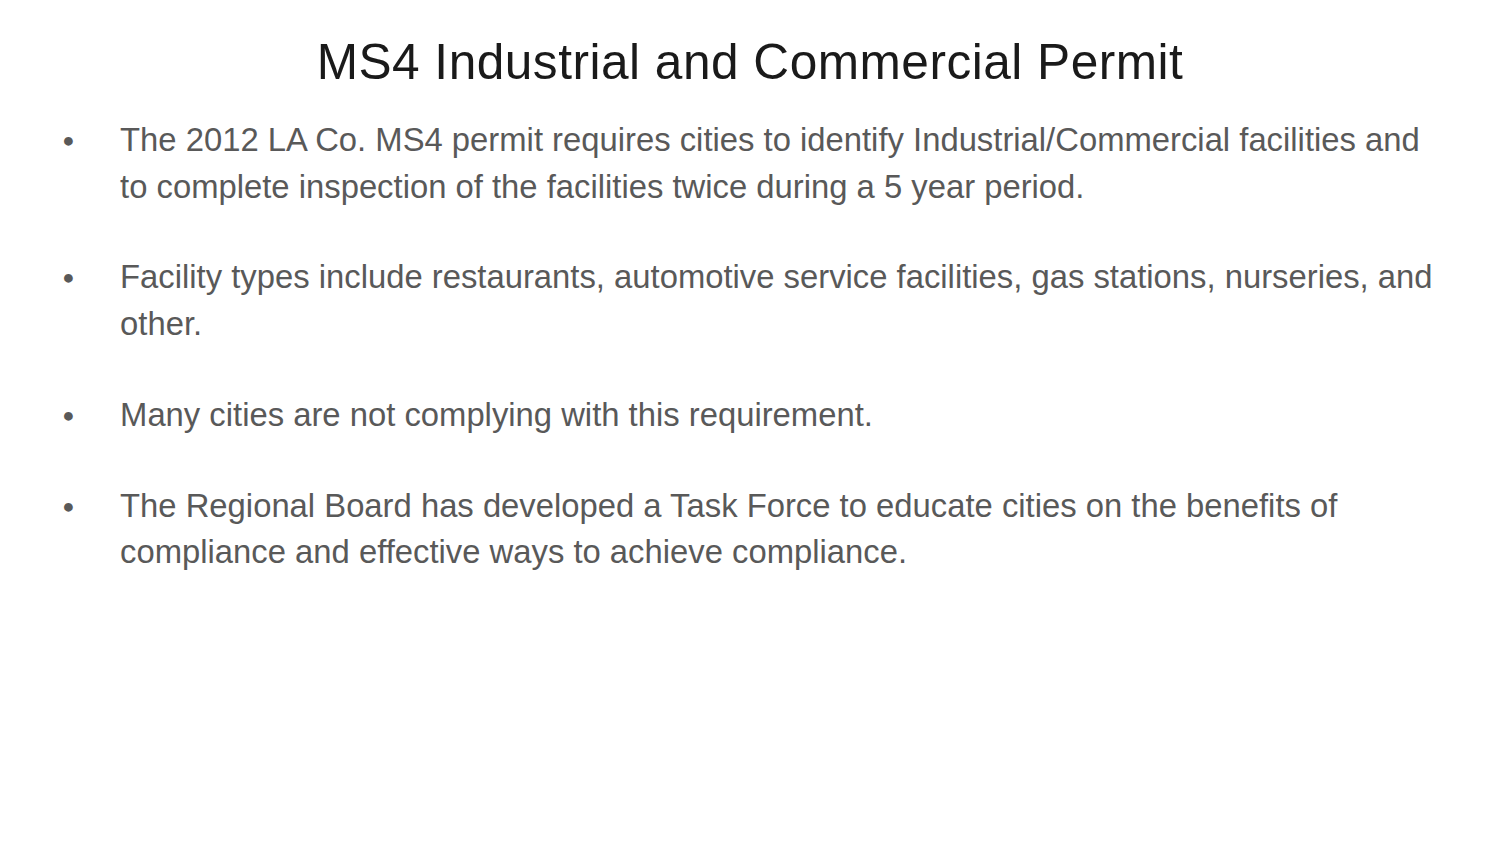MS4 Industrial and Commercial Permit
The 2012 LA Co. MS4 permit requires cities to identify Industrial/Commercial facilities and to complete inspection of the facilities twice during a 5 year period.
Facility types include restaurants, automotive service facilities, gas stations, nurseries, and other.
Many cities are not complying with this requirement.
The Regional Board has developed a Task Force to educate cities on the benefits of compliance and effective ways to achieve compliance.